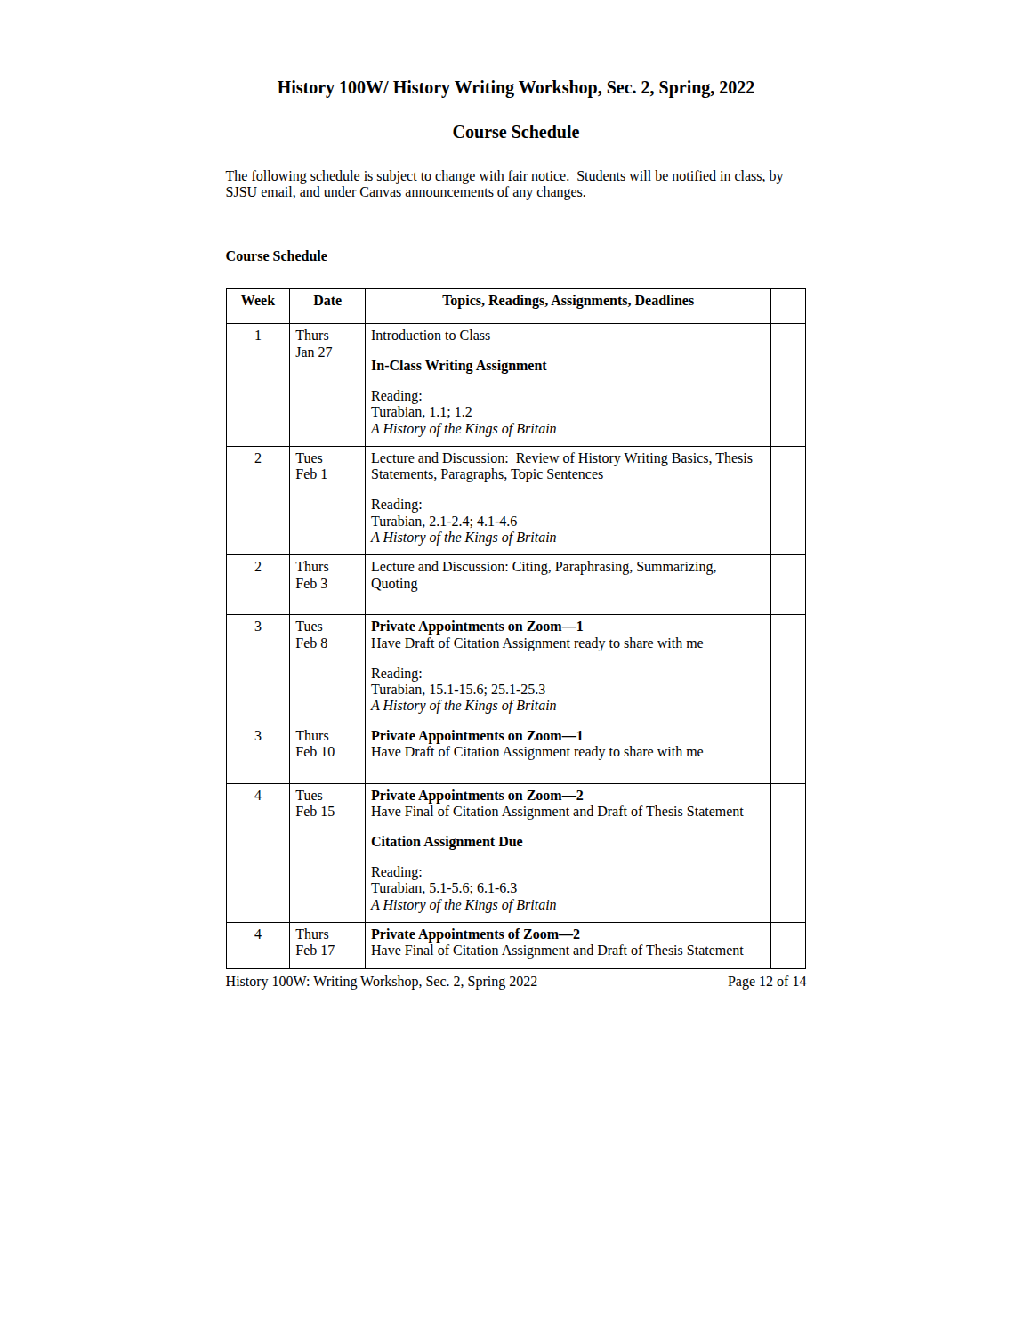History 100W/ History Writing Workshop, Sec. 2, Spring, 2022
Course Schedule
The following schedule is subject to change with fair notice. Students will be notified in class, by SJSU email, and under Canvas announcements of any changes.
Course Schedule
| Week | Date | Topics, Readings, Assignments, Deadlines | |
| --- | --- | --- | --- |
| 1 | Thurs Jan 27 | Introduction to Class In-Class Writing Assignment Reading: Turabian, 1.1; 1.2 A History of the Kings of Britain | |
| 2 | Tues Feb 1 | Lecture and Discussion: Review of History Writing Basics, Thesis Statements, Paragraphs, Topic Sentences Reading: Turabian, 2.1-2.4; 4.1-4.6 A History of the Kings of Britain | |
| 2 | Thurs Feb 3 | Lecture and Discussion: Citing, Paraphrasing, Summarizing, Quoting | |
| 3 | Tues Feb 8 | Private Appointments on Zoom—1 Have Draft of Citation Assignment ready to share with me Reading: Turabian, 15.1-15.6; 25.1-25.3 A History of the Kings of Britain | |
| 3 | Thurs Feb 10 | Private Appointments on Zoom—1 Have Draft of Citation Assignment ready to share with me | |
| 4 | Tues Feb 15 | Private Appointments on Zoom—2 Have Final of Citation Assignment and Draft of Thesis Statement Citation Assignment Due Reading: Turabian, 5.1-5.6; 6.1-6.3 A History of the Kings of Britain | |
| 4 | Thurs Feb 17 | Private Appointments of Zoom—2 Have Final of Citation Assignment and Draft of Thesis Statement | |
History 100W: Writing Workshop, Sec. 2, Spring 2022
Page 12 of 14